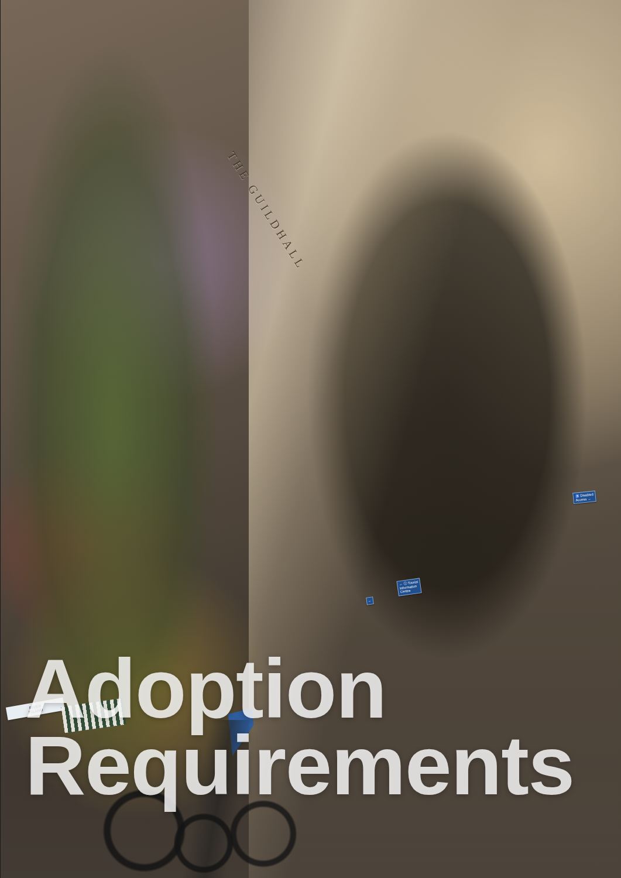THE GUILDHALL
♿ Disabled
Access →
←
← ⓘ Tourist
Information
Centre
RIVER
ISLAND
Adoption Requirements